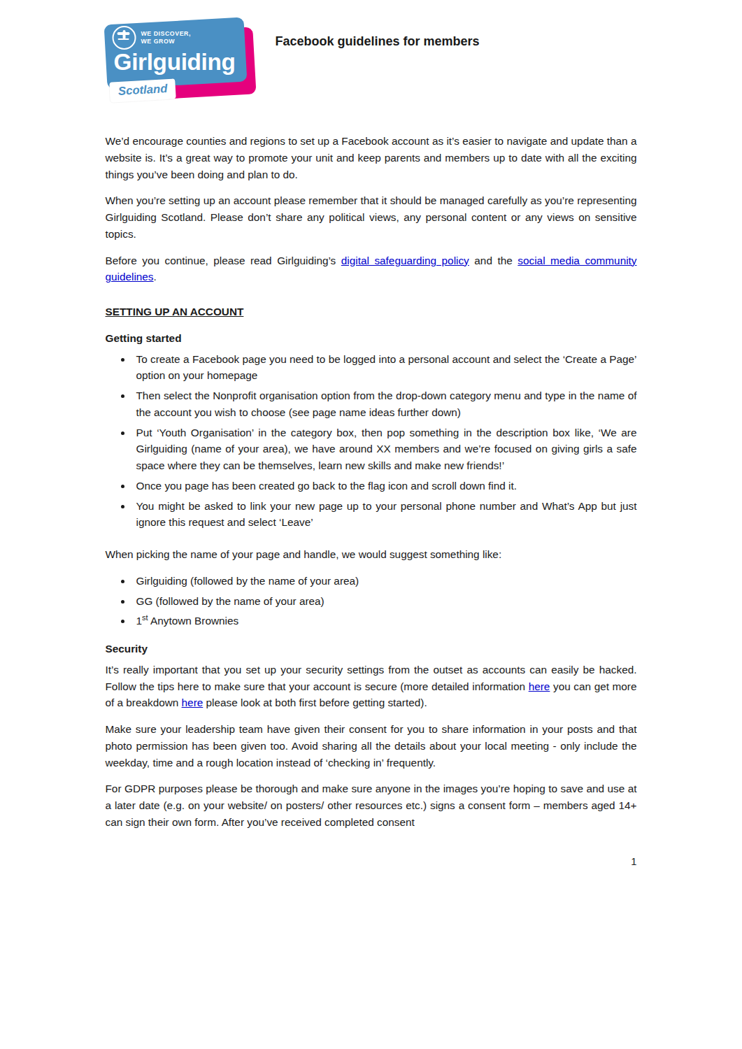We discover,
we grow
Girlguiding
Scotland
Facebook guidelines for members
We’d encourage counties and regions to set up a Facebook account as it’s easier to navigate and update than a website is. It’s a great way to promote your unit and keep parents and members up to date with all the exciting things you’ve been doing and plan to do.
When you’re setting up an account please remember that it should be managed carefully as you’re representing Girlguiding Scotland. Please don’t share any political views, any personal content or any views on sensitive topics.
Before you continue, please read Girlguiding’s digital safeguarding policy and the social media community guidelines.
Setting up an account
Getting started
To create a Facebook page you need to be logged into a personal account and select the ‘Create a Page’ option on your homepage
Then select the Nonprofit organisation option from the drop-down category menu and type in the name of the account you wish to choose (see page name ideas further down)
Put ‘Youth Organisation’ in the category box, then pop something in the description box like, ‘We are Girlguiding (name of your area), we have around XX members and we’re focused on giving girls a safe space where they can be themselves, learn new skills and make new friends!’
Once you page has been created go back to the flag icon and scroll down find it.
You might be asked to link your new page up to your personal phone number and What’s App but just ignore this request and select ‘Leave’
When picking the name of your page and handle, we would suggest something like:
Girlguiding (followed by the name of your area)
GG (followed by the name of your area)
1st Anytown Brownies
Security
It’s really important that you set up your security settings from the outset as accounts can easily be hacked. Follow the tips here to make sure that your account is secure (more detailed information here you can get more of a breakdown here please look at both first before getting started).
Make sure your leadership team have given their consent for you to share information in your posts and that photo permission has been given too. Avoid sharing all the details about your local meeting - only include the weekday, time and a rough location instead of ‘checking in’ frequently.
For GDPR purposes please be thorough and make sure anyone in the images you’re hoping to save and use at a later date (e.g. on your website/ on posters/ other resources etc.) signs a consent form – members aged 14+ can sign their own form. After you’ve received completed consent
1